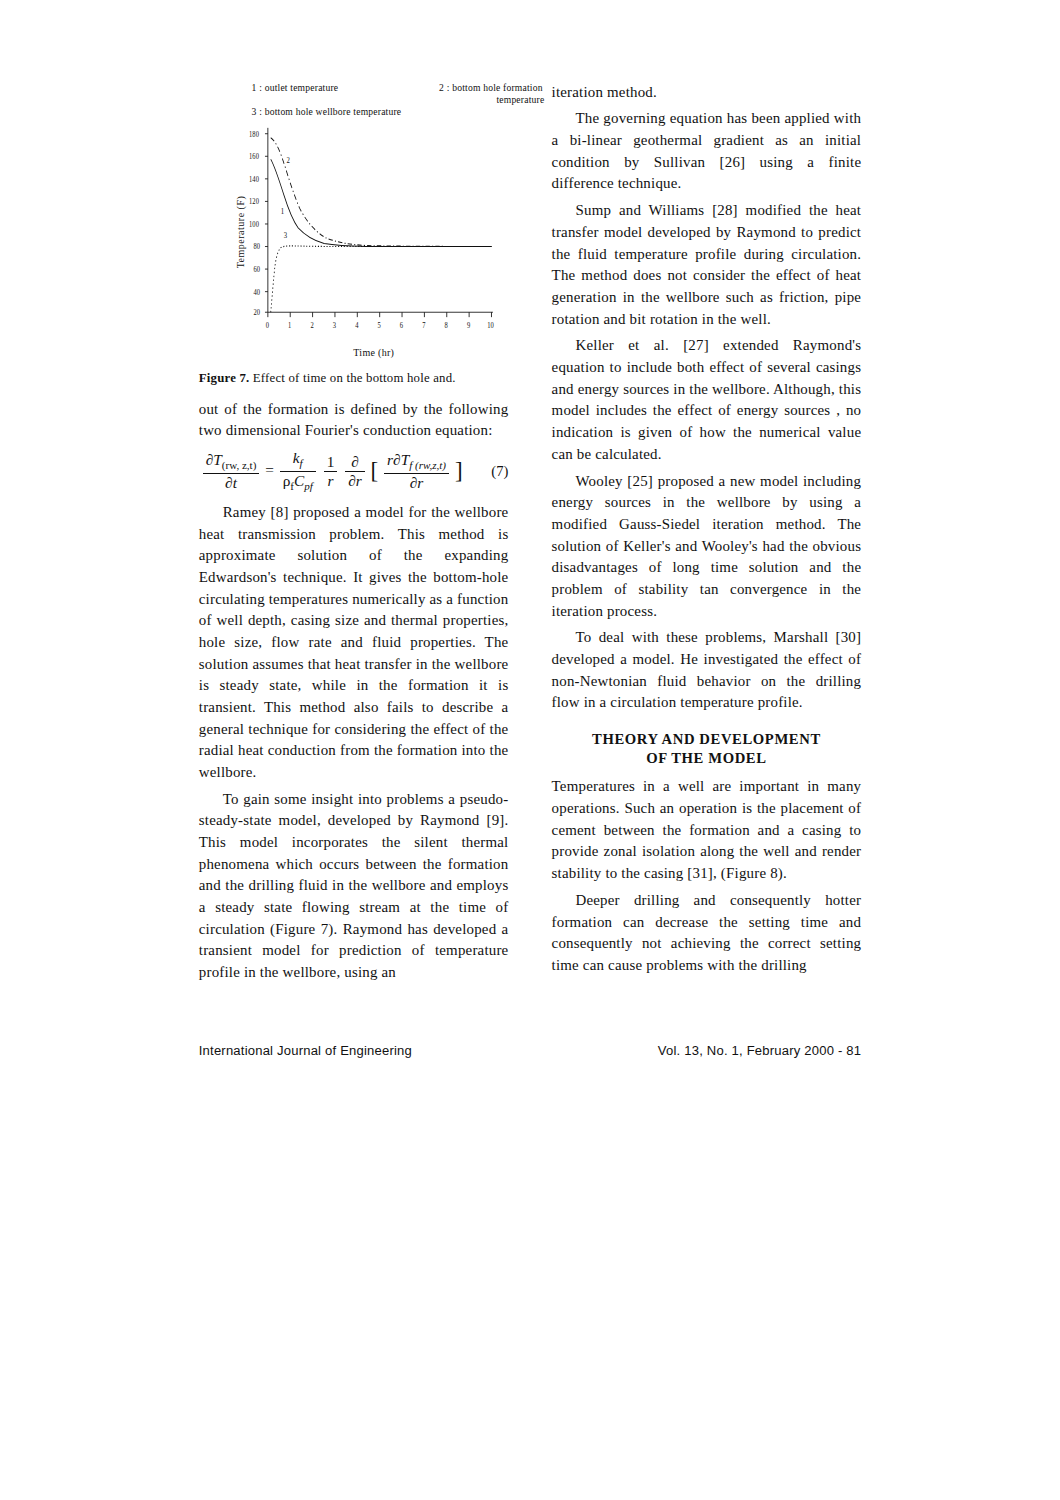1 : outlet temperature 2 : bottom hole formation temperature 3 : bottom hole wellbore temperature
Temperature (F)
180 160 140 120 100 80 60 40 20 0 1 2 3 4 5 6 7 8 9 10 2 1 3
Time (hr)
Figure 7. Effect of time on the bottom hole and.
out of the formation is defined by the following two dimensional Fourier's conduction equation:
∂T(rw, z,t) ∂t = kf ρfCpf 1 r ∂ ∂r [ r∂Tf (rw,z,t) ∂r ]
(7)
Ramey [8] proposed a model for the wellbore heat transmission problem. This method is approximate solution of the expanding Edwardson's technique. It gives the bottom-hole circulating temperatures numerically as a function of well depth, casing size and thermal properties, hole size, flow rate and fluid properties. The solution assumes that heat transfer in the wellbore is steady state, while in the formation it is transient. This method also fails to describe a general technique for considering the effect of the radial heat conduction from the formation into the wellbore.
To gain some insight into problems a pseudo-steady-state model, developed by Raymond [9]. This model incorporates the silent thermal phenomena which occurs between the formation and the drilling fluid in the wellbore and employs a steady state flowing stream at the time of circulation (Figure 7). Raymond has developed a transient model for prediction of temperature profile in the wellbore, using an
iteration method.
The governing equation has been applied with a bi-linear geothermal gradient as an initial condition by Sullivan [26] using a finite difference technique.
Sump and Williams [28] modified the heat transfer model developed by Raymond to predict the fluid temperature profile during circulation. The method does not consider the effect of heat generation in the wellbore such as friction, pipe rotation and bit rotation in the well.
Keller et al. [27] extended Raymond's equation to include both effect of several casings and energy sources in the wellbore. Although, this model includes the effect of energy sources , no indication is given of how the numerical value can be calculated.
Wooley [25] proposed a new model including energy sources in the wellbore by using a modified Gauss-Siedel iteration method. The solution of Keller's and Wooley's had the obvious disadvantages of long time solution and the problem of stability tan convergence in the iteration process.
To deal with these problems, Marshall [30] developed a model. He investigated the effect of non-Newtonian fluid behavior on the drilling flow in a circulation temperature profile.
THEORY AND DEVELOPMENT
OF THE MODEL
Temperatures in a well are important in many operations. Such an operation is the placement of cement between the formation and a casing to provide zonal isolation along the well and render stability to the casing [31], (Figure 8).
Deeper drilling and consequently hotter formation can decrease the setting time and consequently not achieving the correct setting time can cause problems with the drilling
International Journal of Engineering
Vol. 13, No. 1, February 2000 - 81